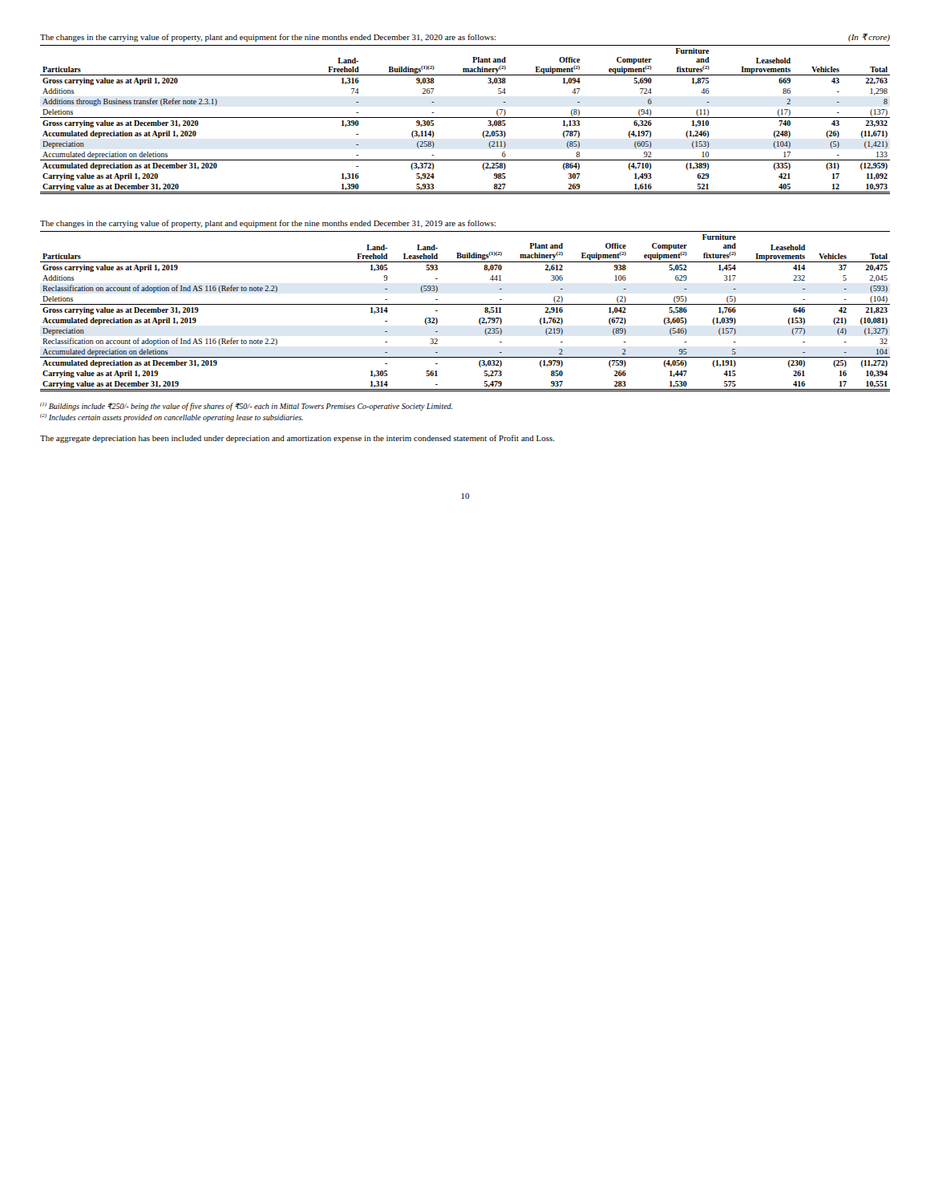The changes in the carrying value of property, plant and equipment for the nine months ended December 31, 2020 are as follows: (In ₹ crore)
| Particulars | Land- Freehold | Buildings (1)(2) | Plant and machinery (2) | Office Equipment (2) | Computer equipment (2) | Furniture and fixtures (2) | Leasehold Improvements | Vehicles | Total |
| --- | --- | --- | --- | --- | --- | --- | --- | --- | --- |
| Gross carrying value as at April 1, 2020 | 1,316 | 9,038 | 3,038 | 1,094 | 5,690 | 1,875 | 669 | 43 | 22,763 |
| Additions | 74 | 267 | 54 | 47 | 724 | 46 | 86 | - | 1,298 |
| Additions through Business transfer (Refer note 2.3.1) | - | - | - | - | 6 | - | 2 | - | 8 |
| Deletions | - | - | (7) | (8) | (94) | (11) | (17) | - | (137) |
| Gross carrying value as at December 31, 2020 | 1,390 | 9,305 | 3,085 | 1,133 | 6,326 | 1,910 | 740 | 43 | 23,932 |
| Accumulated depreciation as at April 1, 2020 | - | (3,114) | (2,053) | (787) | (4,197) | (1,246) | (248) | (26) | (11,671) |
| Depreciation | - | (258) | (211) | (85) | (605) | (153) | (104) | (5) | (1,421) |
| Accumulated depreciation on deletions | - | - | 6 | 8 | 92 | 10 | 17 | - | 133 |
| Accumulated depreciation as at December 31, 2020 | - | (3,372) | (2,258) | (864) | (4,710) | (1,389) | (335) | (31) | (12,959) |
| Carrying value as at April 1, 2020 | 1,316 | 5,924 | 985 | 307 | 1,493 | 629 | 421 | 17 | 11,092 |
| Carrying value as at December 31, 2020 | 1,390 | 5,933 | 827 | 269 | 1,616 | 521 | 405 | 12 | 10,973 |
The changes in the carrying value of property, plant and equipment for the nine months ended December 31, 2019 are as follows:
| Particulars | Land- Freehold | Land- Leasehold | Buildings (1)(2) | Plant and machinery (2) | Office Equipment (2) | Computer equipment (2) | Furniture and fixtures (2) | Leasehold Improvements | Vehicles | Total |
| --- | --- | --- | --- | --- | --- | --- | --- | --- | --- | --- |
| Gross carrying value as at April 1, 2019 | 1,305 | 593 | 8,070 | 2,612 | 938 | 5,052 | 1,454 | 414 | 37 | 20,475 |
| Additions | 9 | - | 441 | 306 | 106 | 629 | 317 | 232 | 5 | 2,045 |
| Reclassification on account of adoption of Ind AS 116 (Refer to note 2.2) | - | (593) | - | - | - | - | - | - | - | (593) |
| Deletions | - | - | - | (2) | (2) | (95) | (5) | - | - | (104) |
| Gross carrying value as at December 31, 2019 | 1,314 | - | 8,511 | 2,916 | 1,042 | 5,586 | 1,766 | 646 | 42 | 21,823 |
| Accumulated depreciation as at April 1, 2019 | - | (32) | (2,797) | (1,762) | (672) | (3,605) | (1,039) | (153) | (21) | (10,081) |
| Depreciation | - | - | (235) | (219) | (89) | (546) | (157) | (77) | (4) | (1,327) |
| Reclassification on account of adoption of Ind AS 116 (Refer to note 2.2) | - | 32 | - | - | - | - | - | - | - | 32 |
| Accumulated depreciation on deletions | - | - | - | 2 | 2 | 95 | 5 | - | - | 104 |
| Accumulated depreciation as at December 31, 2019 | - | - | (3,032) | (1,979) | (759) | (4,056) | (1,191) | (230) | (25) | (11,272) |
| Carrying value as at April 1, 2019 | 1,305 | 561 | 5,273 | 850 | 266 | 1,447 | 415 | 261 | 16 | 10,394 |
| Carrying value as at December 31, 2019 | 1,314 | - | 5,479 | 937 | 283 | 1,530 | 575 | 416 | 17 | 10,551 |
(1) Buildings include ₹250/- being the value of five shares of ₹50/- each in Mittal Towers Premises Co-operative Society Limited.
(2) Includes certain assets provided on cancellable operating lease to subsidiaries.
The aggregate depreciation has been included under depreciation and amortization expense in the interim condensed statement of Profit and Loss.
10